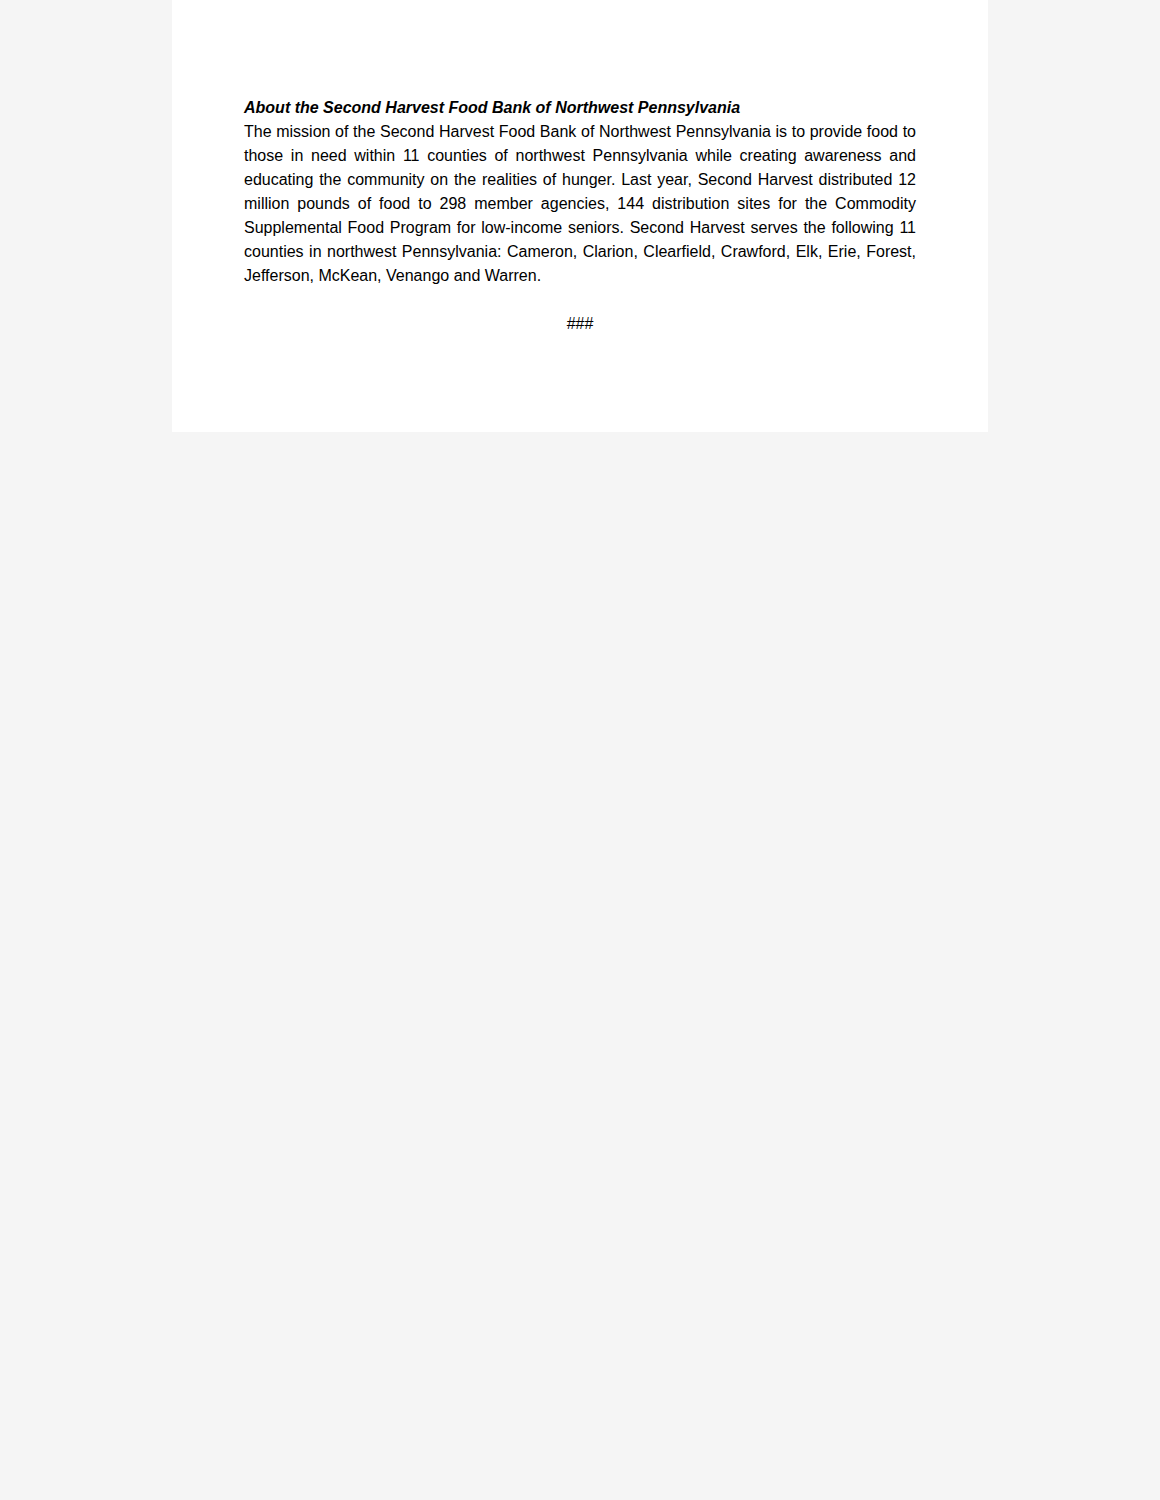About the Second Harvest Food Bank of Northwest Pennsylvania
The mission of the Second Harvest Food Bank of Northwest Pennsylvania is to provide food to those in need within 11 counties of northwest Pennsylvania while creating awareness and educating the community on the realities of hunger. Last year, Second Harvest distributed 12 million pounds of food to 298 member agencies, 144 distribution sites for the Commodity Supplemental Food Program for low-income seniors. Second Harvest serves the following 11 counties in northwest Pennsylvania: Cameron, Clarion, Clearfield, Crawford, Elk, Erie, Forest, Jefferson, McKean, Venango and Warren.
###